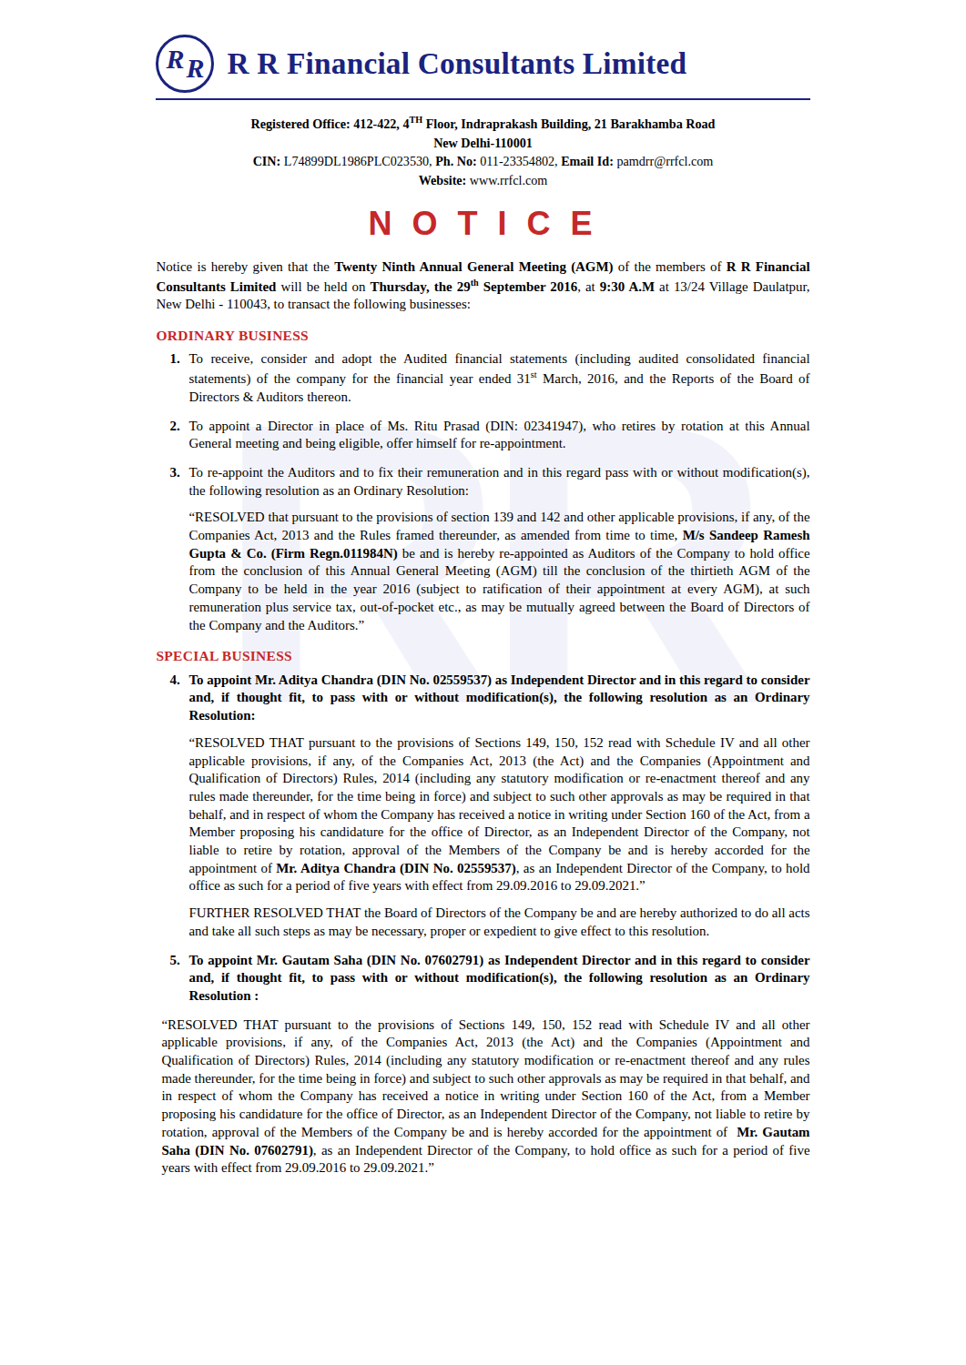RR
R R Financial Consultants Limited
Registered Office: 412-422, 4TH Floor, Indraprakash Building, 21 Barakhamba Road
New Delhi-110001
CIN: L74899DL1986PLC023530, Ph. No: 011-23354802, Email Id: pamdrr@rrfcl.com
Website: www.rrfcl.com
N O T I C E
Notice is hereby given that the Twenty Ninth Annual General Meeting (AGM) of the members of R R Financial Consultants Limited will be held on Thursday, the 29th September 2016, at 9:30 A.M at 13/24 Village Daulatpur, New Delhi - 110043, to transact the following businesses:
ORDINARY BUSINESS
To receive, consider and adopt the Audited financial statements (including audited consolidated financial statements) of the company for the financial year ended 31st March, 2016, and the Reports of the Board of Directors & Auditors thereon.
To appoint a Director in place of Ms. Ritu Prasad (DIN: 02341947), who retires by rotation at this Annual General meeting and being eligible, offer himself for re-appointment.
To re-appoint the Auditors and to fix their remuneration and in this regard pass with or without modification(s), the following resolution as an Ordinary Resolution:
“RESOLVED that pursuant to the provisions of section 139 and 142 and other applicable provisions, if any, of the Companies Act, 2013 and the Rules framed thereunder, as amended from time to time, M/s Sandeep Ramesh Gupta & Co. (Firm Regn.011984N) be and is hereby re-appointed as Auditors of the Company to hold office from the conclusion of this Annual General Meeting (AGM) till the conclusion of the thirtieth AGM of the Company to be held in the year 2016 (subject to ratification of their appointment at every AGM), at such remuneration plus service tax, out-of-pocket etc., as may be mutually agreed between the Board of Directors of the Company and the Auditors.”
SPECIAL BUSINESS
To appoint Mr. Aditya Chandra (DIN No. 02559537) as Independent Director and in this regard to consider and, if thought fit, to pass with or without modification(s), the following resolution as an Ordinary Resolution:
“RESOLVED THAT pursuant to the provisions of Sections 149, 150, 152 read with Schedule IV and all other applicable provisions, if any, of the Companies Act, 2013 (the Act) and the Companies (Appointment and Qualification of Directors) Rules, 2014 (including any statutory modification or re-enactment thereof and any rules made thereunder, for the time being in force) and subject to such other approvals as may be required in that behalf, and in respect of whom the Company has received a notice in writing under Section 160 of the Act, from a Member proposing his candidature for the office of Director, as an Independent Director of the Company, not liable to retire by rotation, approval of the Members of the Company be and is hereby accorded for the appointment of Mr. Aditya Chandra (DIN No. 02559537), as an Independent Director of the Company, to hold office as such for a period of five years with effect from 29.09.2016 to 29.09.2021.”
FURTHER RESOLVED THAT the Board of Directors of the Company be and are hereby authorized to do all acts and take all such steps as may be necessary, proper or expedient to give effect to this resolution.
To appoint Mr. Gautam Saha (DIN No. 07602791) as Independent Director and in this regard to consider and, if thought fit, to pass with or without modification(s), the following resolution as an Ordinary Resolution :
“RESOLVED THAT pursuant to the provisions of Sections 149, 150, 152 read with Schedule IV and all other applicable provisions, if any, of the Companies Act, 2013 (the Act) and the Companies (Appointment and Qualification of Directors) Rules, 2014 (including any statutory modification or re-enactment thereof and any rules made thereunder, for the time being in force) and subject to such other approvals as may be required in that behalf, and in respect of whom the Company has received a notice in writing under Section 160 of the Act, from a Member proposing his candidature for the office of Director, as an Independent Director of the Company, not liable to retire by rotation, approval of the Members of the Company be and is hereby accorded for the appointment of Mr. Gautam Saha (DIN No. 07602791), as an Independent Director of the Company, to hold office as such for a period of five years with effect from 29.09.2016 to 29.09.2021.”